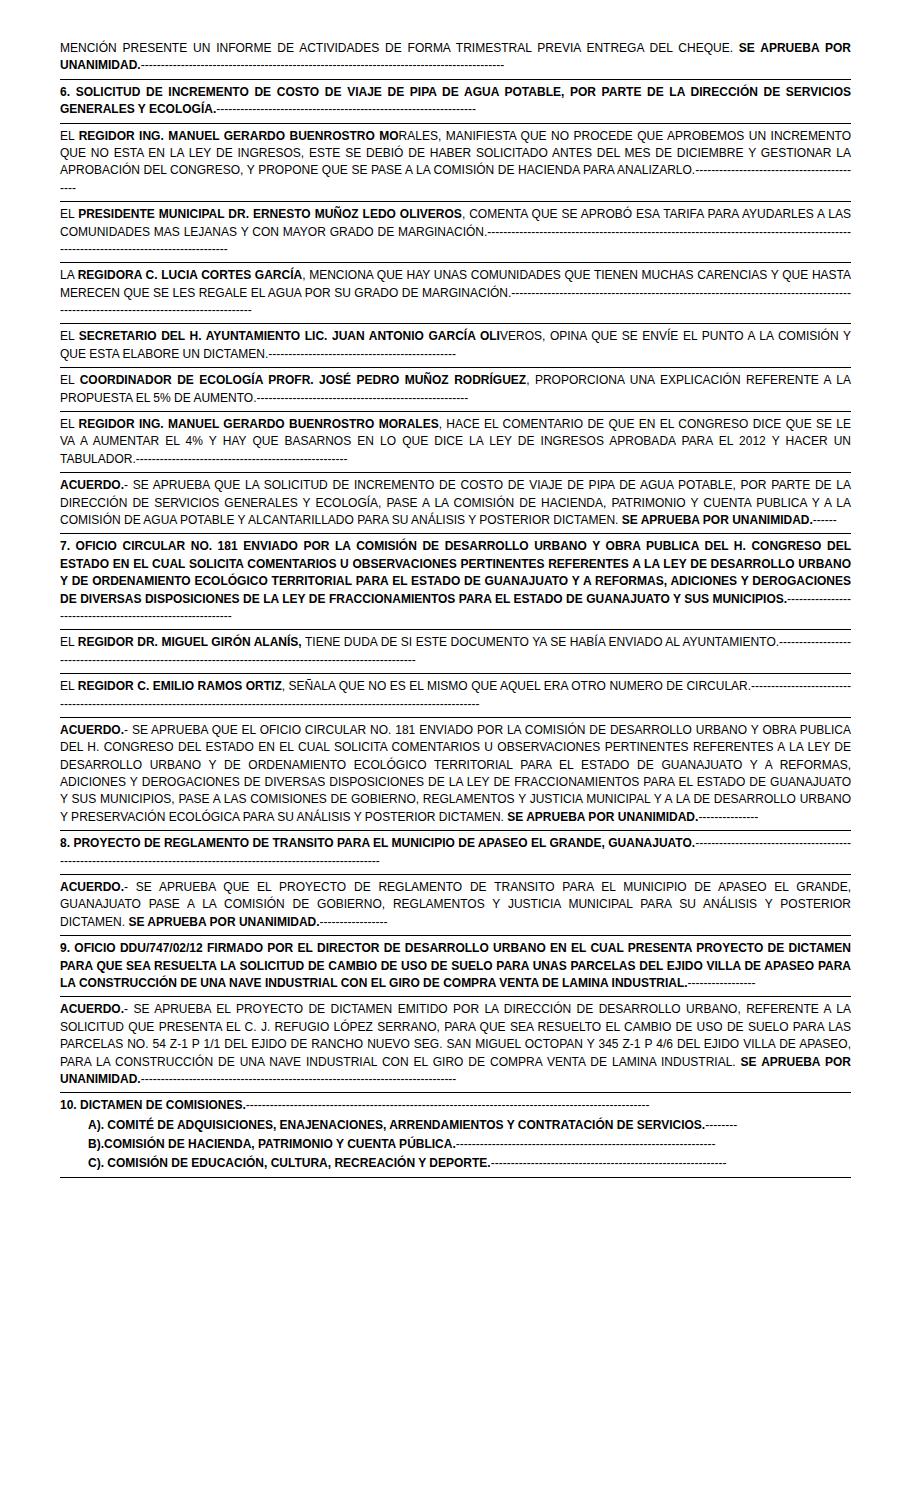MENCIÓN PRESENTE UN INFORME DE ACTIVIDADES DE FORMA TRIMESTRAL PREVIA ENTREGA DEL CHEQUE. SE APRUEBA POR UNANIMIDAD.-------------------------------------------------------------------------------------------
6. SOLICITUD DE INCREMENTO DE COSTO DE VIAJE DE PIPA DE AGUA POTABLE, POR PARTE DE LA DIRECCIÓN DE SERVICIOS GENERALES Y ECOLOGÍA.-----------------------------------------------------------------
EL REGIDOR ING. MANUEL GERARDO BUENROSTRO MORALES, MANIFIESTA QUE NO PROCEDE QUE APROBEMOS UN INCREMENTO QUE NO ESTA EN LA LEY DE INGRESOS, ESTE SE DEBIÓ DE HABER SOLICITADO ANTES DEL MES DE DICIEMBRE Y GESTIONAR LA APROBACIÓN DEL CONGRESO, Y PROPONE QUE SE PASE A LA COMISIÓN DE HACIENDA PARA ANALIZARLO.-------------------------------------------
EL PRESIDENTE MUNICIPAL DR. ERNESTO MUÑOZ LEDO OLIVEROS, COMENTA QUE SE APROBÓ ESA TARIFA PARA AYUDARLES A LAS COMUNIDADES MAS LEJANAS Y CON MAYOR GRADO DE MARGINACIÓN.-------------------------------------------------------------------------------------------------------------------------------------
LA REGIDORA C. LUCIA CORTES GARCÍA, MENCIONA QUE HAY UNAS COMUNIDADES QUE TIENEN MUCHAS CARENCIAS Y QUE HASTA MERECEN QUE SE LES REGALE EL AGUA POR SU GRADO DE MARGINACIÓN.-------------------------------------------------------------------------------------------------------------------------------------
EL SECRETARIO DEL H. AYUNTAMIENTO LIC. JUAN ANTONIO GARCÍA OLIVEROS, OPINA QUE SE ENVÍE EL PUNTO A LA COMISIÓN Y QUE ESTA ELABORE UN DICTAMEN.-----------------------------------------------
EL COORDINADOR DE ECOLOGÍA PROFR. JOSÉ PEDRO MUÑOZ RODRÍGUEZ, PROPORCIONA UNA EXPLICACIÓN REFERENTE A LA PROPUESTA EL 5% DE AUMENTO.-----------------------------------------------------
EL REGIDOR ING. MANUEL GERARDO BUENROSTRO MORALES, HACE EL COMENTARIO DE QUE EN EL CONGRESO DICE QUE SE LE VA A AUMENTAR EL 4% Y HAY QUE BASARNOS EN LO QUE DICE LA LEY DE INGRESOS APROBADA PARA EL 2012 Y HACER UN TABULADOR.-----------------------------------------------------
ACUERDO.- SE APRUEBA QUE LA SOLICITUD DE INCREMENTO DE COSTO DE VIAJE DE PIPA DE AGUA POTABLE, POR PARTE DE LA DIRECCIÓN DE SERVICIOS GENERALES Y ECOLOGÍA, PASE A LA COMISIÓN DE HACIENDA, PATRIMONIO Y CUENTA PUBLICA Y A LA COMISIÓN DE AGUA POTABLE Y ALCANTARILLADO PARA SU ANÁLISIS Y POSTERIOR DICTAMEN. SE APRUEBA POR UNANIMIDAD.------
7. OFICIO CIRCULAR NO. 181 ENVIADO POR LA COMISIÓN DE DESARROLLO URBANO Y OBRA PUBLICA DEL H. CONGRESO DEL ESTADO EN EL CUAL SOLICITA COMENTARIOS U OBSERVACIONES PERTINENTES REFERENTES A LA LEY DE DESARROLLO URBANO Y DE ORDENAMIENTO ECOLÓGICO TERRITORIAL PARA EL ESTADO DE GUANAJUATO Y A REFORMAS, ADICIONES Y DEROGACIONES DE DIVERSAS DISPOSICIONES DE LA LEY DE FRACCIONAMIENTOS PARA EL ESTADO DE GUANAJUATO Y SUS MUNICIPIOS.-----------------------------------------------------------
EL REGIDOR DR. MIGUEL GIRÓN ALANÍS, TIENE DUDA DE SI ESTE DOCUMENTO YA SE HABÍA ENVIADO AL AYUNTAMIENTO.-----------------------------------------------------------------------------------------------------------
EL REGIDOR C. EMILIO RAMOS ORTIZ, SEÑALA QUE NO ES EL MISMO QUE AQUEL ERA OTRO NUMERO DE CIRCULAR.----------------------------------------------------------------------------------------------------------------------------------
ACUERDO.- SE APRUEBA QUE EL OFICIO CIRCULAR NO. 181 ENVIADO POR LA COMISIÓN DE DESARROLLO URBANO Y OBRA PUBLICA DEL H. CONGRESO DEL ESTADO EN EL CUAL SOLICITA COMENTARIOS U OBSERVACIONES PERTINENTES REFERENTES A LA LEY DE DESARROLLO URBANO Y DE ORDENAMIENTO ECOLÓGICO TERRITORIAL PARA EL ESTADO DE GUANAJUATO Y A REFORMAS, ADICIONES Y DEROGACIONES DE DIVERSAS DISPOSICIONES DE LA LEY DE FRACCIONAMIENTOS PARA EL ESTADO DE GUANAJUATO Y SUS MUNICIPIOS, PASE A LAS COMISIONES DE GOBIERNO, REGLAMENTOS Y JUSTICIA MUNICIPAL Y A LA DE DESARROLLO URBANO Y PRESERVACIÓN ECOLÓGICA PARA SU ANÁLISIS Y POSTERIOR DICTAMEN. SE APRUEBA POR UNANIMIDAD.---------------
8. PROYECTO DE REGLAMENTO DE TRANSITO PARA EL MUNICIPIO DE APASEO EL GRANDE, GUANAJUATO.-----------------------------------------------------------------------------------------------------------------------
ACUERDO.- SE APRUEBA QUE EL PROYECTO DE REGLAMENTO DE TRANSITO PARA EL MUNICIPIO DE APASEO EL GRANDE, GUANAJUATO PASE A LA COMISIÓN DE GOBIERNO, REGLAMENTOS Y JUSTICIA MUNICIPAL PARA SU ANÁLISIS Y POSTERIOR DICTAMEN. SE APRUEBA POR UNANIMIDAD.-----------------
9. OFICIO DDU/747/02/12 FIRMADO POR EL DIRECTOR DE DESARROLLO URBANO EN EL CUAL PRESENTA PROYECTO DE DICTAMEN PARA QUE SEA RESUELTA LA SOLICITUD DE CAMBIO DE USO DE SUELO PARA UNAS PARCELAS DEL EJIDO VILLA DE APASEO PARA LA CONSTRUCCIÓN DE UNA NAVE INDUSTRIAL CON EL GIRO DE COMPRA VENTA DE LAMINA INDUSTRIAL.-----------------
ACUERDO.- SE APRUEBA EL PROYECTO DE DICTAMEN EMITIDO POR LA DIRECCIÓN DE DESARROLLO URBANO, REFERENTE A LA SOLICITUD QUE PRESENTA EL C. J. REFUGIO LÓPEZ SERRANO, PARA QUE SEA RESUELTO EL CAMBIO DE USO DE SUELO PARA LAS PARCELAS NO. 54 Z-1 P 1/1 DEL EJIDO DE RANCHO NUEVO SEG. SAN MIGUEL OCTOPAN Y 345 Z-1 P 4/6 DEL EJIDO VILLA DE APASEO, PARA LA CONSTRUCCIÓN DE UNA NAVE INDUSTRIAL CON EL GIRO DE COMPRA VENTA DE LAMINA INDUSTRIAL. SE APRUEBA POR UNANIMIDAD.-------------------------------------------------------------------------------
10. DICTAMEN DE COMISIONES.-----------------------------------------------------------------------------------------------------
A). COMITÉ DE ADQUISICIONES, ENAJENACIONES, ARRENDAMIENTOS Y CONTRATACIÓN DE SERVICIOS.--------
B).COMISIÓN DE HACIENDA, PATRIMONIO Y CUENTA PÚBLICA.-----------------------------------------------------------------
C). COMISIÓN DE EDUCACIÓN, CULTURA, RECREACIÓN Y DEPORTE.-----------------------------------------------------------